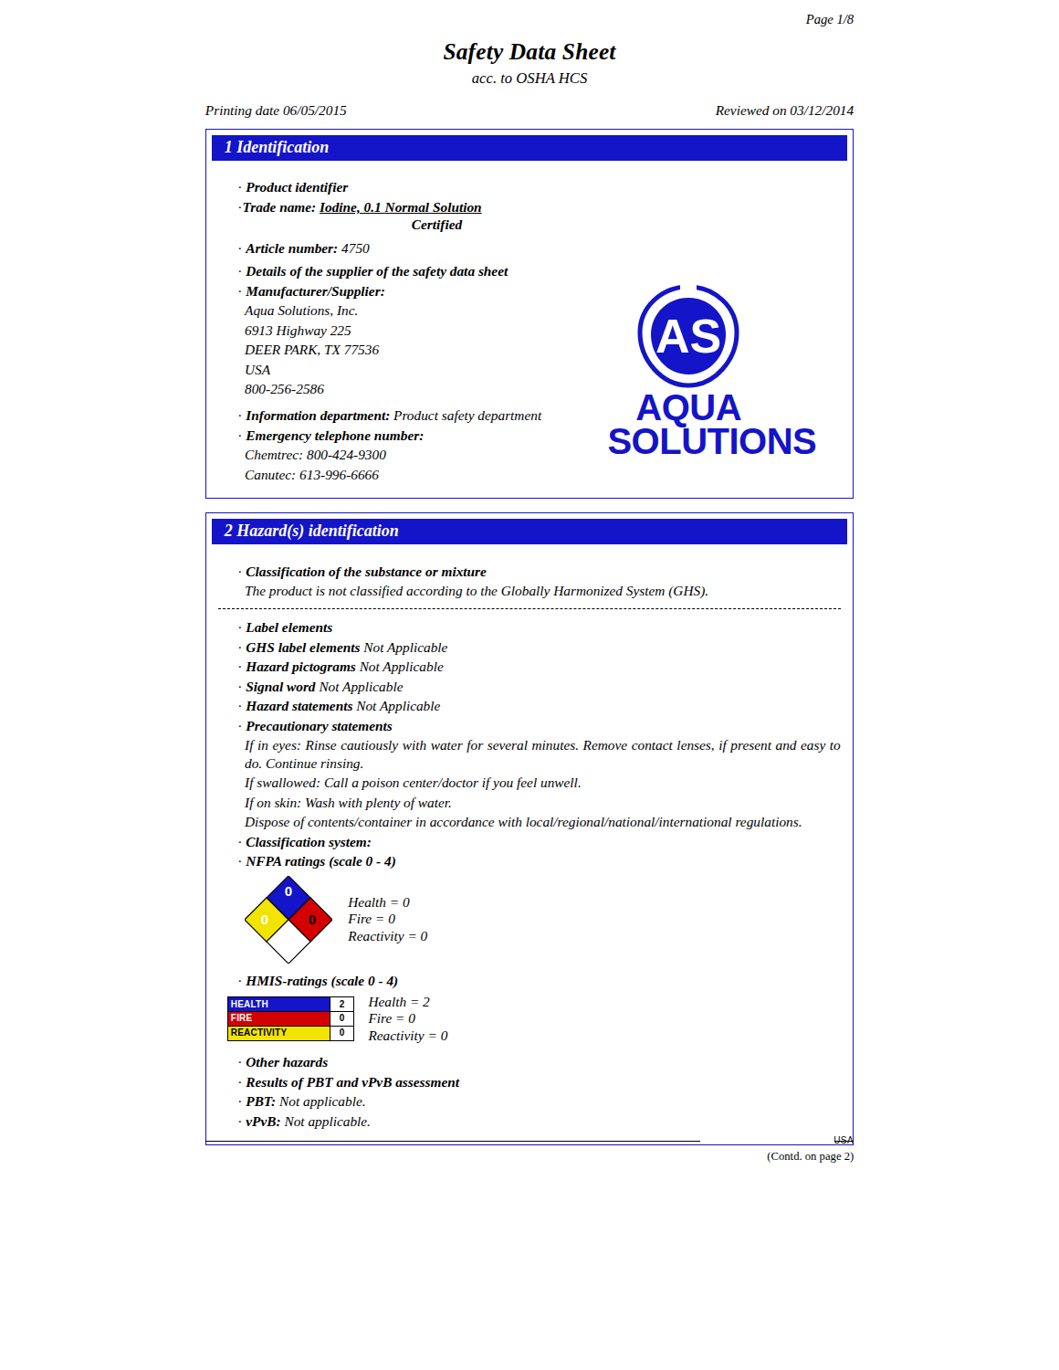Page 1/8
Safety Data Sheet
acc. to OSHA HCS
Printing date 06/05/2015
Reviewed on 03/12/2014
1 Identification
AS
AQUA
SOLUTIONS
Product identifier
Trade name: Iodine, 0.1 Normal Solution
Certified
Article number: 4750
Details of the supplier of the safety data sheet
Manufacturer/Supplier:
Aqua Solutions, Inc.
6913 Highway 225
DEER PARK, TX 77536
USA
800-256-2586
Information department: Product safety department
Emergency telephone number:
Chemtrec: 800-424-9300
Canutec: 613-996-6666
2 Hazard(s) identification
Classification of the substance or mixture
The product is not classified according to the Globally Harmonized System (GHS).
Label elements
GHS label elements Not Applicable
Hazard pictograms Not Applicable
Signal word Not Applicable
Hazard statements Not Applicable
Precautionary statements
If in eyes: Rinse cautiously with water for several minutes. Remove contact lenses, if present and easy to do. Continue rinsing.
If swallowed: Call a poison center/doctor if you feel unwell.
If on skin: Wash with plenty of water.
Dispose of contents/container in accordance with local/regional/national/international regulations.
Classification system:
NFPA ratings (scale 0 - 4)
0 0 0
Health = 0
Fire = 0
Reactivity = 0
HMIS-ratings (scale 0 - 4)
| HEALTH | 2 |
| FIRE | 0 |
| REACTIVITY | 0 |
Health = 2
Fire = 0
Reactivity = 0
Other hazards
Results of PBT and vPvB assessment
PBT: Not applicable.
vPvB: Not applicable.
USA
(Contd. on page 2)